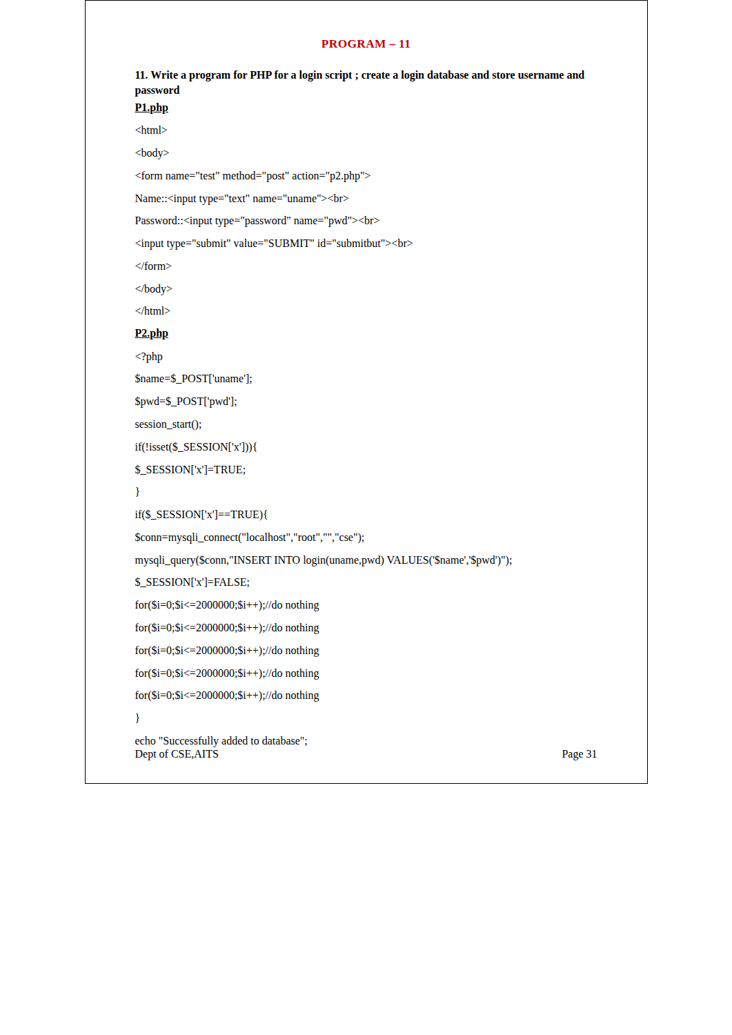PROGRAM – 11
11. Write a program for PHP for a login script ; create a login database and store username and password
P1.php
<html>
<body>
<form name="test" method="post" action="p2.php">
Name::<input type="text" name="uname"><br>
Password::<input type="password" name="pwd"><br>
<input type="submit" value="SUBMIT" id="submitbut"><br>
</form>
</body>
</html>
P2.php
<?php
$name=$_POST['uname'];
$pwd=$_POST['pwd'];
session_start();
if(!isset($_SESSION['x'])){
$_SESSION['x']=TRUE;
}
if($_SESSION['x']==TRUE){
$conn=mysqli_connect("localhost","root","","cse");
mysqli_query($conn,"INSERT INTO login(uname,pwd) VALUES('$name','$pwd')");
$_SESSION['x']=FALSE;
for($i=0;$i<=2000000;$i++);//do nothing
for($i=0;$i<=2000000;$i++);//do nothing
for($i=0;$i<=2000000;$i++);//do nothing
for($i=0;$i<=2000000;$i++);//do nothing
for($i=0;$i<=2000000;$i++);//do nothing
}
echo "Successfully added to database";
Dept of CSE,AITS Page 31